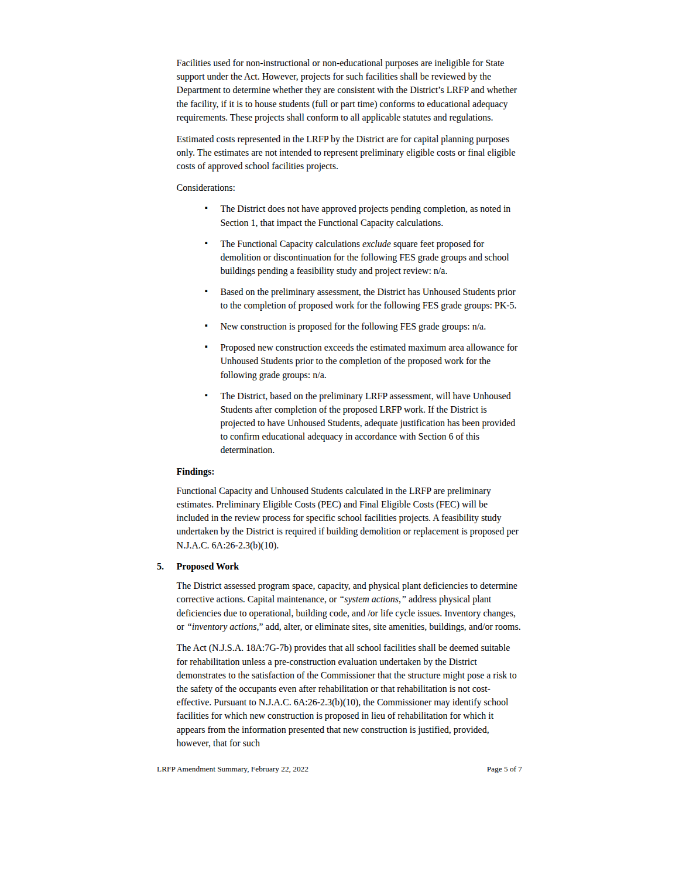Facilities used for non-instructional or non-educational purposes are ineligible for State support under the Act. However, projects for such facilities shall be reviewed by the Department to determine whether they are consistent with the District’s LRFP and whether the facility, if it is to house students (full or part time) conforms to educational adequacy requirements. These projects shall conform to all applicable statutes and regulations.
Estimated costs represented in the LRFP by the District are for capital planning purposes only. The estimates are not intended to represent preliminary eligible costs or final eligible costs of approved school facilities projects.
Considerations:
The District does not have approved projects pending completion, as noted in Section 1, that impact the Functional Capacity calculations.
The Functional Capacity calculations exclude square feet proposed for demolition or discontinuation for the following FES grade groups and school buildings pending a feasibility study and project review: n/a.
Based on the preliminary assessment, the District has Unhoused Students prior to the completion of proposed work for the following FES grade groups: PK-5.
New construction is proposed for the following FES grade groups: n/a.
Proposed new construction exceeds the estimated maximum area allowance for Unhoused Students prior to the completion of the proposed work for the following grade groups: n/a.
The District, based on the preliminary LRFP assessment, will have Unhoused Students after completion of the proposed LRFP work. If the District is projected to have Unhoused Students, adequate justification has been provided to confirm educational adequacy in accordance with Section 6 of this determination.
Findings:
Functional Capacity and Unhoused Students calculated in the LRFP are preliminary estimates. Preliminary Eligible Costs (PEC) and Final Eligible Costs (FEC) will be included in the review process for specific school facilities projects. A feasibility study undertaken by the District is required if building demolition or replacement is proposed per N.J.A.C. 6A:26-2.3(b)(10).
5.
Proposed Work
The District assessed program space, capacity, and physical plant deficiencies to determine corrective actions. Capital maintenance, or “system actions,” address physical plant deficiencies due to operational, building code, and /or life cycle issues. Inventory changes, or “inventory actions,” add, alter, or eliminate sites, site amenities, buildings, and/or rooms.
The Act (N.J.S.A. 18A:7G-7b) provides that all school facilities shall be deemed suitable for rehabilitation unless a pre-construction evaluation undertaken by the District demonstrates to the satisfaction of the Commissioner that the structure might pose a risk to the safety of the occupants even after rehabilitation or that rehabilitation is not cost-effective. Pursuant to N.J.A.C. 6A:26-2.3(b)(10), the Commissioner may identify school facilities for which new construction is proposed in lieu of rehabilitation for which it appears from the information presented that new construction is justified, provided, however, that for such
LRFP Amendment Summary, February 22, 2022 Page 5 of 7